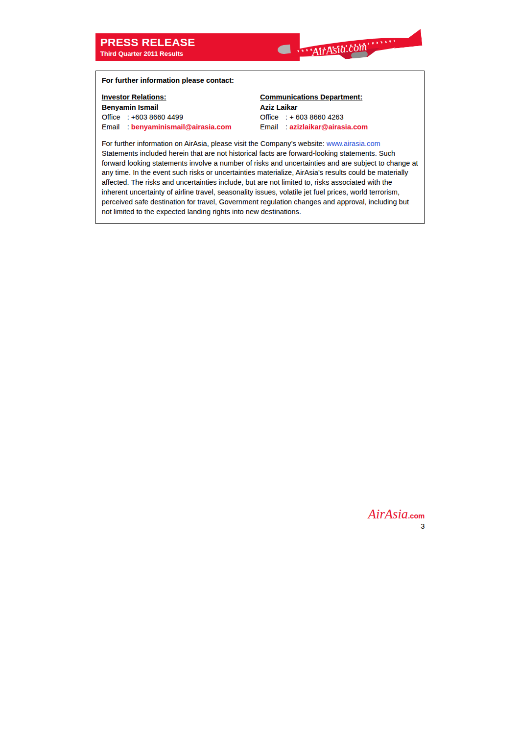PRESS RELEASE
Third Quarter 2011 Results
AirAsia.com
For further information please contact:
| Investor Relations: Benyamin Ismail Office : +603 8660 4499 Email : benyaminismail@airasia.com | Communications Department: Aziz Laikar Office : + 603 8660 4263 Email : azizlaikar@airasia.com |
For further information on AirAsia, please visit the Company’s website: www.airasia.com
Statements included herein that are not historical facts are forward-looking statements. Such forward looking statements involve a number of risks and uncertainties and are subject to change at any time. In the event such risks or uncertainties materialize, AirAsia's results could be materially affected. The risks and uncertainties include, but are not limited to, risks associated with the inherent uncertainty of airline travel, seasonality issues, volatile jet fuel prices, world terrorism, perceived safe destination for travel, Government regulation changes and approval, including but not limited to the expected landing rights into new destinations.
AirAsia.com
3